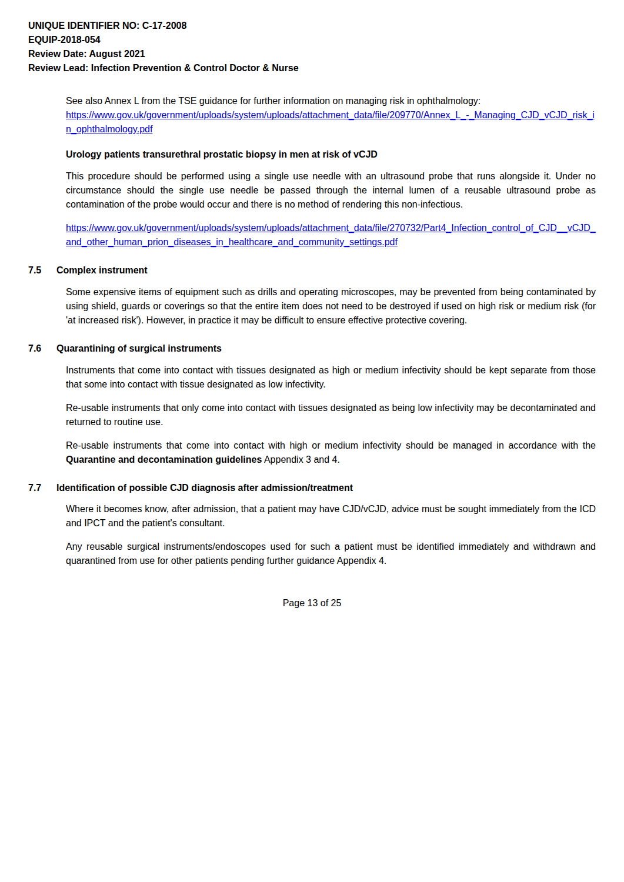UNIQUE IDENTIFIER NO: C-17-2008
EQUIP-2018-054
Review Date: August 2021
Review Lead: Infection Prevention & Control Doctor & Nurse
See also Annex L from the TSE guidance for further information on managing risk in ophthalmology:
https://www.gov.uk/government/uploads/system/uploads/attachment_data/file/209770/Annex_L_-_Managing_CJD_vCJD_risk_in_ophthalmology.pdf
Urology patients transurethral prostatic biopsy in men at risk of vCJD
This procedure should be performed using a single use needle with an ultrasound probe that runs alongside it. Under no circumstance should the single use needle be passed through the internal lumen of a reusable ultrasound probe as contamination of the probe would occur and there is no method of rendering this non-infectious.
https://www.gov.uk/government/uploads/system/uploads/attachment_data/file/270732/Part4_Infection_control_of_CJD__vCJD_and_other_human_prion_diseases_in_healthcare_and_community_settings.pdf
7.5 Complex instrument
Some expensive items of equipment such as drills and operating microscopes, may be prevented from being contaminated by using shield, guards or coverings so that the entire item does not need to be destroyed if used on high risk or medium risk (for 'at increased risk'). However, in practice it may be difficult to ensure effective protective covering.
7.6 Quarantining of surgical instruments
Instruments that come into contact with tissues designated as high or medium infectivity should be kept separate from those that some into contact with tissue designated as low infectivity.
Re-usable instruments that only come into contact with tissues designated as being low infectivity may be decontaminated and returned to routine use.
Re-usable instruments that come into contact with high or medium infectivity should be managed in accordance with the Quarantine and decontamination guidelines Appendix 3 and 4.
7.7 Identification of possible CJD diagnosis after admission/treatment
Where it becomes know, after admission, that a patient may have CJD/vCJD, advice must be sought immediately from the ICD and IPCT and the patient's consultant.
Any reusable surgical instruments/endoscopes used for such a patient must be identified immediately and withdrawn and quarantined from use for other patients pending further guidance Appendix 4.
Page 13 of 25